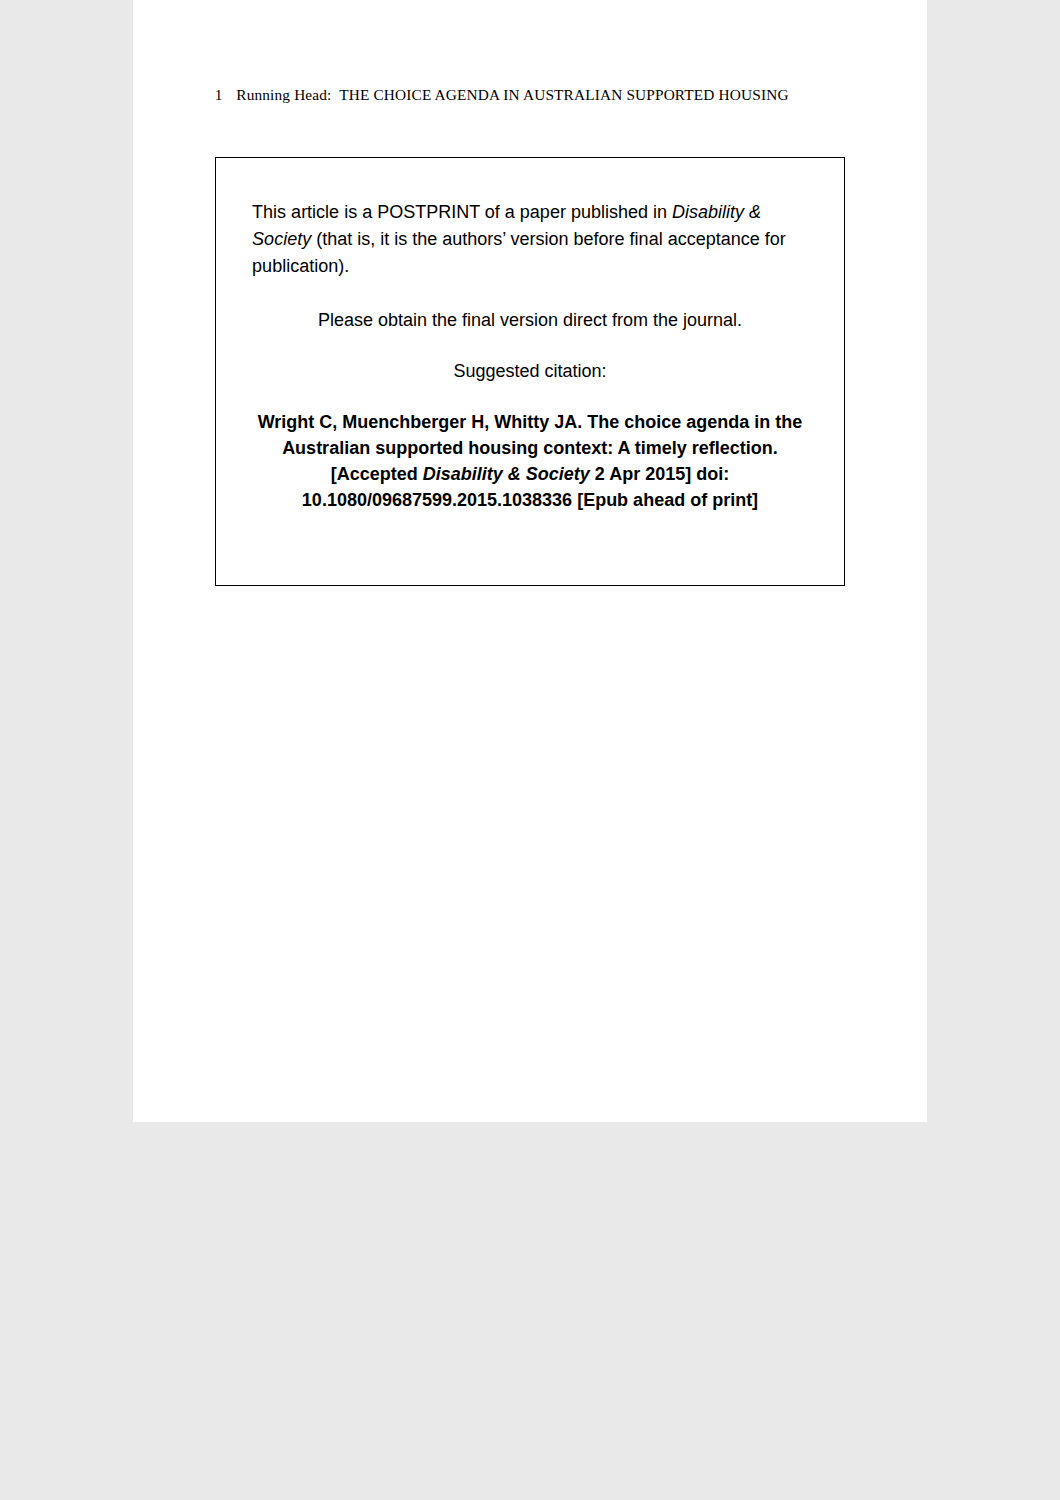1 Running Head: THE CHOICE AGENDA IN AUSTRALIAN SUPPORTED HOUSING
This article is a POSTPRINT of a paper published in Disability & Society (that is, it is the authors’ version before final acceptance for publication).
Please obtain the final version direct from the journal.
Suggested citation:
Wright C, Muenchberger H, Whitty JA. The choice agenda in the Australian supported housing context: A timely reflection. [Accepted Disability & Society 2 Apr 2015] doi: 10.1080/09687599.2015.1038336 [Epub ahead of print]